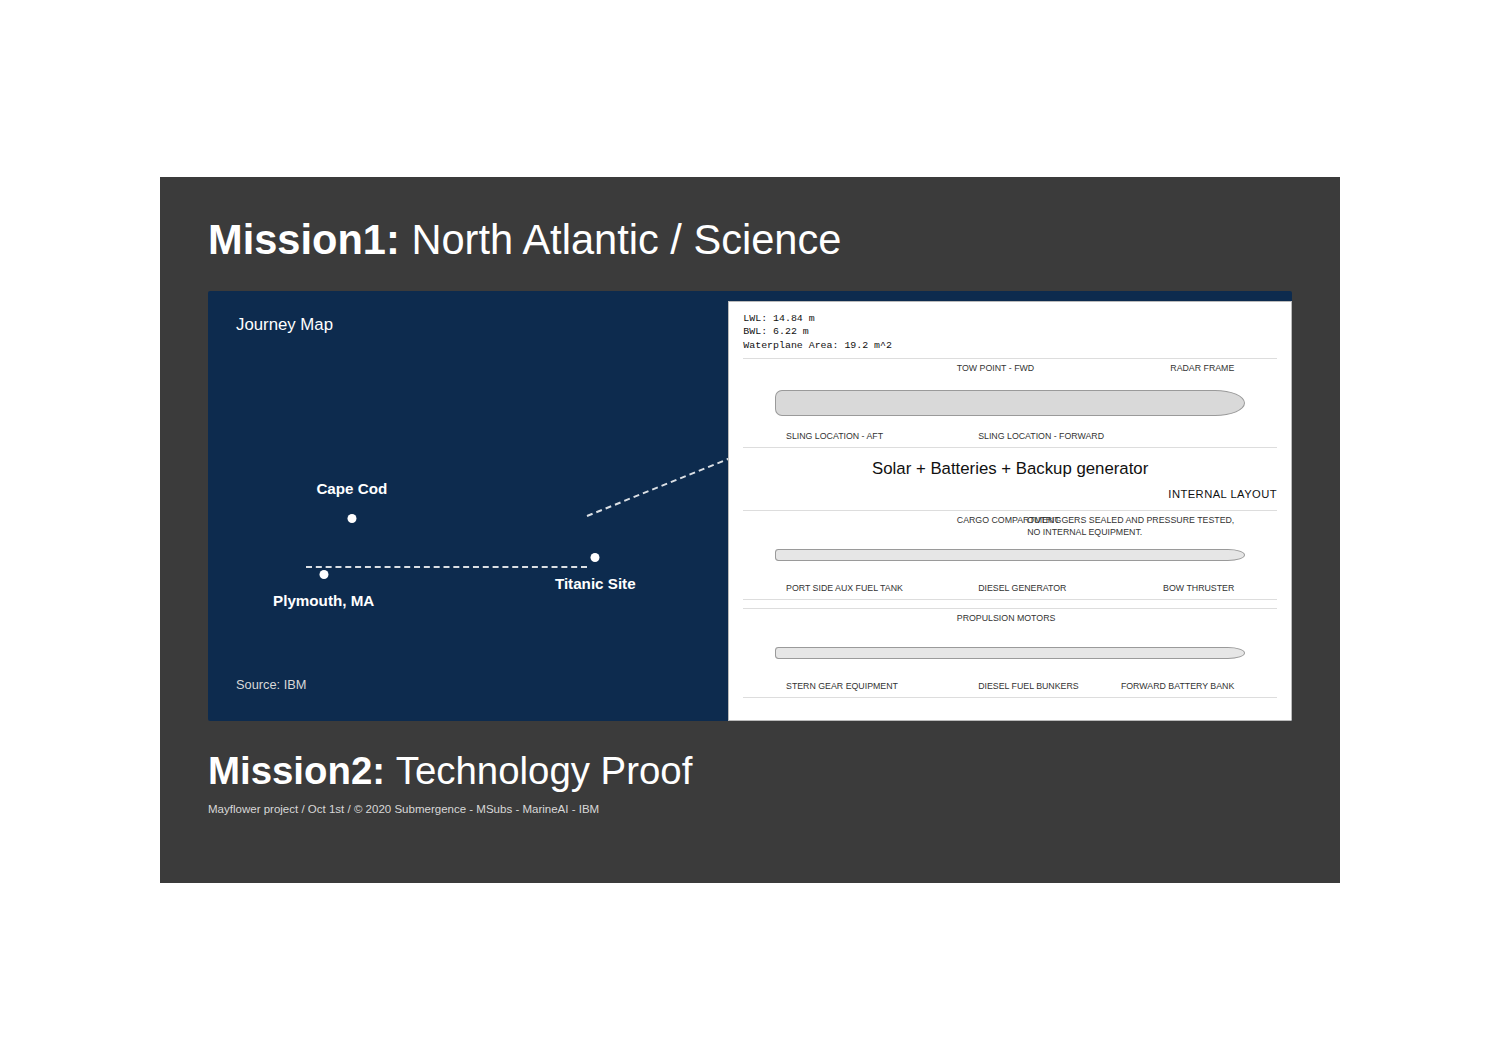Mission1: North Atlantic / Science
Journey Map
Plymouth, England Mid-Atlantic Ridge Isles of Scilly Cape Cod Titanic Site Plymouth, MA
Source: IBM
LWL: 14.84 m
BWL: 6.22 m
Waterplane Area: 19.2 m^2
RADAR FRAME TOW POINT - FWD SLING LOCATION - AFT SLING LOCATION - FORWARD
Solar + Batteries + Backup generator
INTERNAL LAYOUT
OUTRIGGERS SEALED AND PRESSURE TESTED,
NO INTERNAL EQUIPMENT. CARGO COMPARTMENT PORT SIDE AUX FUEL TANK DIESEL GENERATOR BOW THRUSTER
STERN GEAR EQUIPMENT PROPULSION MOTORS FORWARD BATTERY BANK DIESEL FUEL BUNKERS
Mission2: Technology Proof
Mayflower project / Oct 1st / © 2020 Submergence - MSubs - MarineAI - IBM